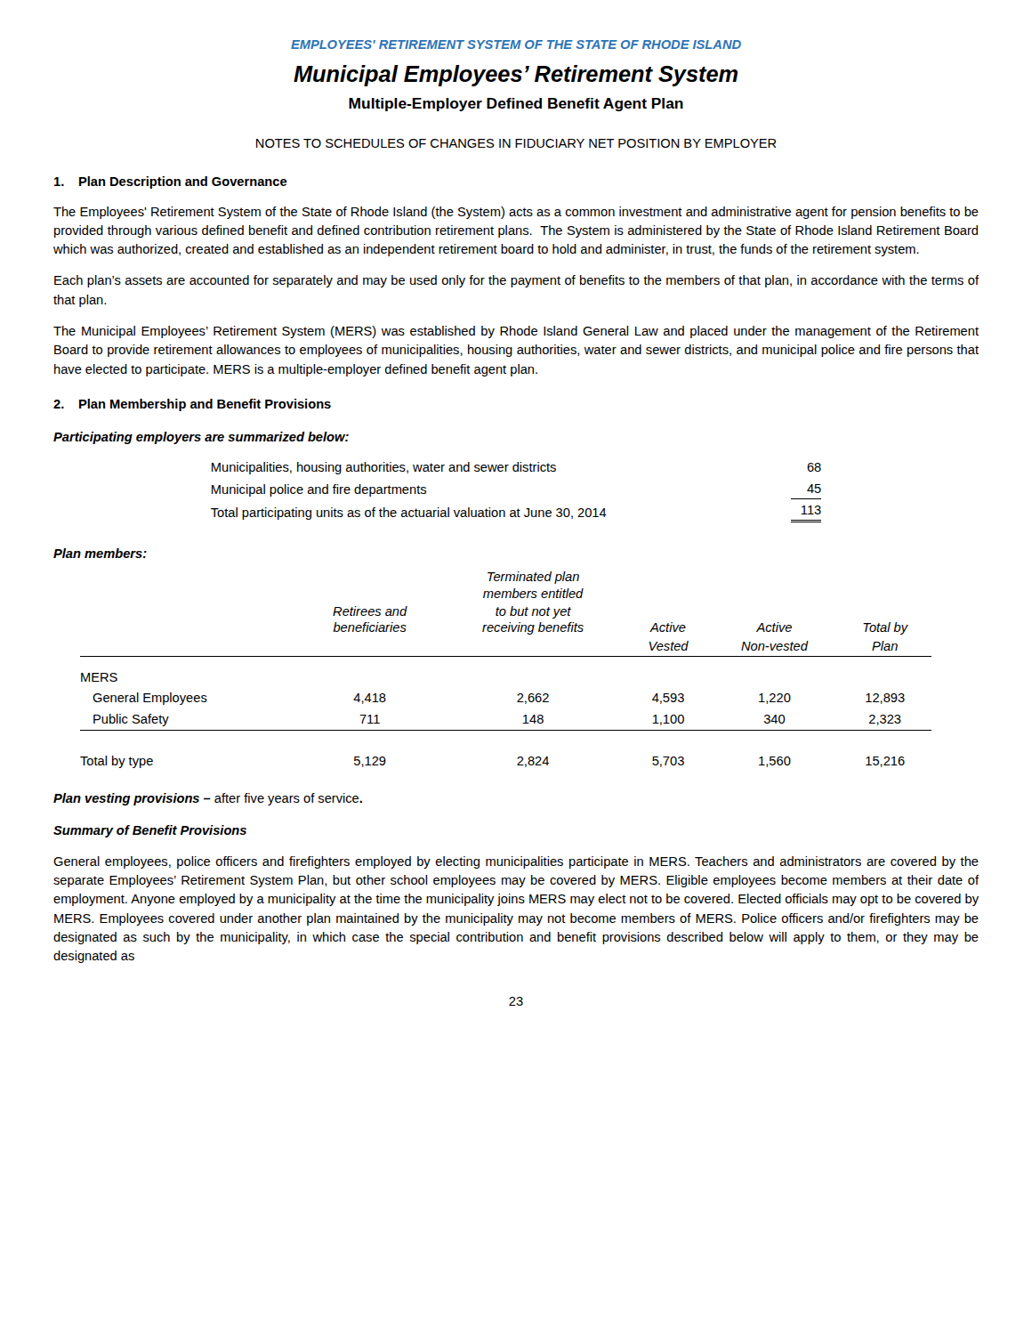EMPLOYEES' RETIREMENT SYSTEM OF THE STATE OF RHODE ISLAND
Municipal Employees’ Retirement System
Multiple-Employer Defined Benefit Agent Plan
NOTES TO SCHEDULES OF CHANGES IN FIDUCIARY NET POSITION BY EMPLOYER
1. Plan Description and Governance
The Employees' Retirement System of the State of Rhode Island (the System) acts as a common investment and administrative agent for pension benefits to be provided through various defined benefit and defined contribution retirement plans. The System is administered by the State of Rhode Island Retirement Board which was authorized, created and established as an independent retirement board to hold and administer, in trust, the funds of the retirement system.
Each plan’s assets are accounted for separately and may be used only for the payment of benefits to the members of that plan, in accordance with the terms of that plan.
The Municipal Employees’ Retirement System (MERS) was established by Rhode Island General Law and placed under the management of the Retirement Board to provide retirement allowances to employees of municipalities, housing authorities, water and sewer districts, and municipal police and fire persons that have elected to participate. MERS is a multiple-employer defined benefit agent plan.
2. Plan Membership and Benefit Provisions
Participating employers are summarized below:
| Municipalities, housing authorities, water and sewer districts | 68 |
| Municipal police and fire departments | 45 |
| Total participating units as of the actuarial valuation at June 30, 2014 | 113 |
Plan members:
| | | Terminated plan members entitled | | | |
| --- | --- | --- | --- | --- | --- |
| | Retirees and beneficiaries | to but not yet receiving benefits | Active | Active | Total by |
| | | | Vested | Non-vested | Plan |
| MERS | | | | | |
| General Employees | 4,418 | 2,662 | 4,593 | 1,220 | 12,893 |
| Public Safety | 711 | 148 | 1,100 | 340 | 2,323 |
| Total by type | 5,129 | 2,824 | 5,703 | 1,560 | 15,216 |
Plan vesting provisions – after five years of service.
Summary of Benefit Provisions
General employees, police officers and firefighters employed by electing municipalities participate in MERS. Teachers and administrators are covered by the separate Employees’ Retirement System Plan, but other school employees may be covered by MERS. Eligible employees become members at their date of employment. Anyone employed by a municipality at the time the municipality joins MERS may elect not to be covered. Elected officials may opt to be covered by MERS. Employees covered under another plan maintained by the municipality may not become members of MERS. Police officers and/or firefighters may be designated as such by the municipality, in which case the special contribution and benefit provisions described below will apply to them, or they may be designated as
23